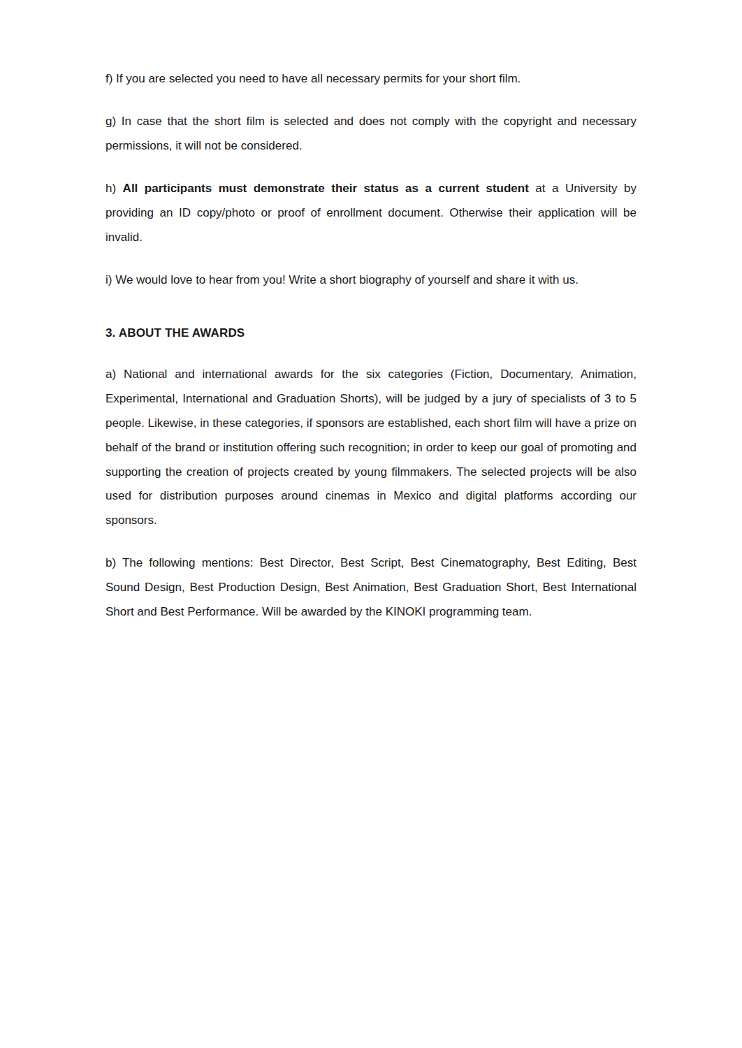f) If you are selected you need to have all necessary permits for your short film.
g) In case that the short film is selected and does not comply with the copyright and necessary permissions, it will not be considered.
h) All participants must demonstrate their status as a current student at a University by providing an ID copy/photo or proof of enrollment document. Otherwise their application will be invalid.
i) We would love to hear from you! Write a short biography of yourself and share it with us.
3. ABOUT THE AWARDS
a) National and international awards for the six categories (Fiction, Documentary, Animation, Experimental, International and Graduation Shorts), will be judged by a jury of specialists of 3 to 5 people. Likewise, in these categories, if sponsors are established, each short film will have a prize on behalf of the brand or institution offering such recognition; in order to keep our goal of promoting and supporting the creation of projects created by young filmmakers. The selected projects will be also used for distribution purposes around cinemas in Mexico and digital platforms according our sponsors.
b) The following mentions: Best Director, Best Script, Best Cinematography, Best Editing, Best Sound Design, Best Production Design, Best Animation, Best Graduation Short, Best International Short and Best Performance. Will be awarded by the KINOKI programming team.